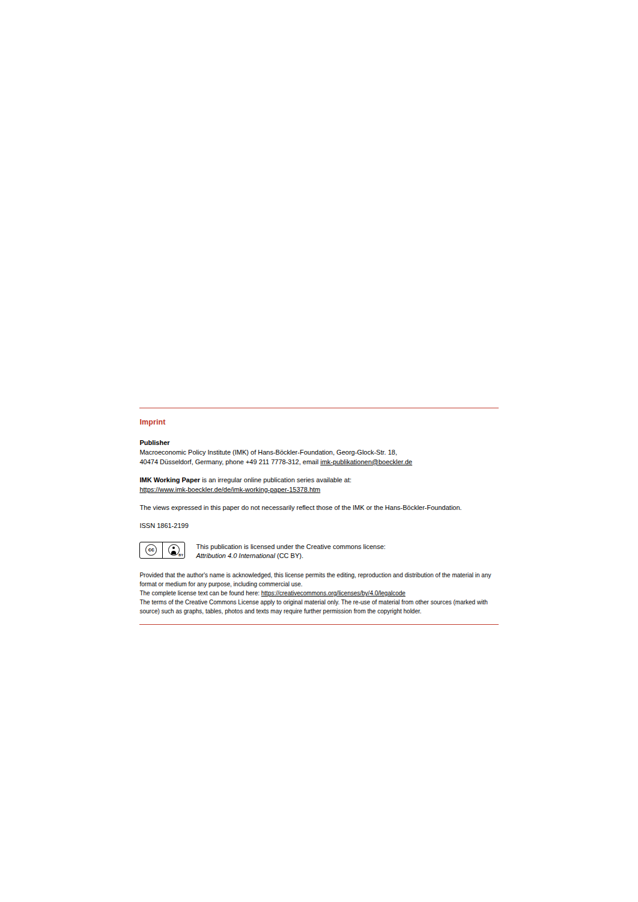Imprint
Publisher
Macroeconomic Policy Institute (IMK) of Hans-Böckler-Foundation, Georg-Glock-Str. 18,
40474 Düsseldorf, Germany, phone +49 211 7778-312, email imk-publikationen@boeckler.de
IMK Working Paper is an irregular online publication series available at:
https://www.imk-boeckler.de/de/imk-working-paper-15378.htm
The views expressed in this paper do not necessarily reflect those of the IMK or the Hans-Böckler-Foundation.
ISSN 1861-2199
cc
BY
This publication is licensed under the Creative commons license:
Attribution 4.0 International (CC BY).
Provided that the author's name is acknowledged, this license permits the editing, reproduction and distribution of the material in any format or medium for any purpose, including commercial use.
The complete license text can be found here: https://creativecommons.org/licenses/by/4.0/legalcode
The terms of the Creative Commons License apply to original material only. The re-use of material from other sources (marked with source) such as graphs, tables, photos and texts may require further permission from the copyright holder.